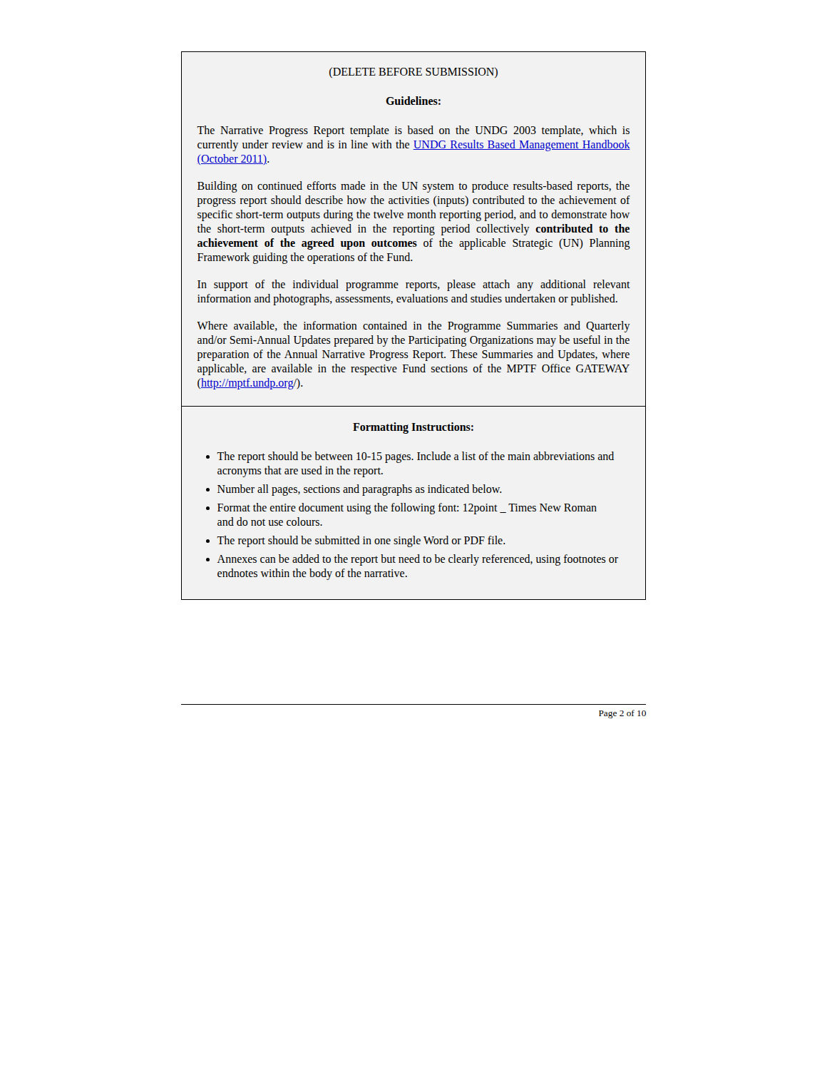(DELETE BEFORE SUBMISSION)
Guidelines:
The Narrative Progress Report template is based on the UNDG 2003 template, which is currently under review and is in line with the UNDG Results Based Management Handbook (October 2011).
Building on continued efforts made in the UN system to produce results-based reports, the progress report should describe how the activities (inputs) contributed to the achievement of specific short-term outputs during the twelve month reporting period, and to demonstrate how the short-term outputs achieved in the reporting period collectively contributed to the achievement of the agreed upon outcomes of the applicable Strategic (UN) Planning Framework guiding the operations of the Fund.
In support of the individual programme reports, please attach any additional relevant information and photographs, assessments, evaluations and studies undertaken or published.
Where available, the information contained in the Programme Summaries and Quarterly and/or Semi-Annual Updates prepared by the Participating Organizations may be useful in the preparation of the Annual Narrative Progress Report. These Summaries and Updates, where applicable, are available in the respective Fund sections of the MPTF Office GATEWAY (http://mptf.undp.org/).
Formatting Instructions:
The report should be between 10-15 pages. Include a list of the main abbreviations and acronyms that are used in the report.
Number all pages, sections and paragraphs as indicated below.
Format the entire document using the following font: 12point _ Times New Roman
and do not use colours.
The report should be submitted in one single Word or PDF file.
Annexes can be added to the report but need to be clearly referenced, using footnotes or endnotes within the body of the narrative.
Page 2 of 10